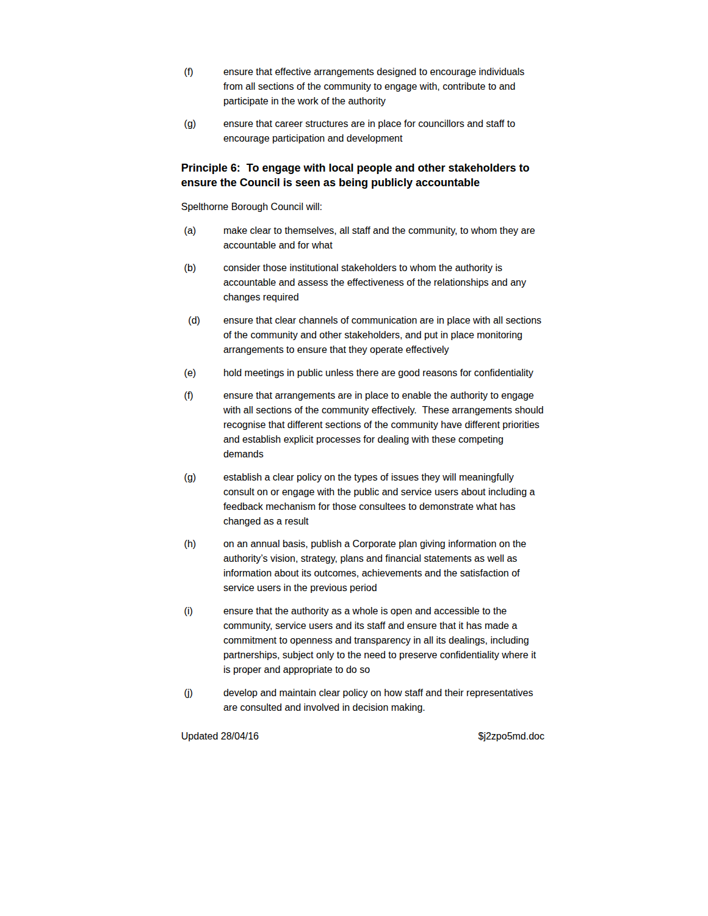(f)
ensure that effective arrangements designed to encourage individuals from all sections of the community to engage with, contribute to and participate in the work of the authority
(g)
ensure that career structures are in place for councillors and staff to encourage participation and development
Principle 6: To engage with local people and other stakeholders to ensure the Council is seen as being publicly accountable
Spelthorne Borough Council will:
(a)
make clear to themselves, all staff and the community, to whom they are accountable and for what
(b)
consider those institutional stakeholders to whom the authority is accountable and assess the effectiveness of the relationships and any changes required
(d)
ensure that clear channels of communication are in place with all sections of the community and other stakeholders, and put in place monitoring arrangements to ensure that they operate effectively
(e)
hold meetings in public unless there are good reasons for confidentiality
(f)
ensure that arrangements are in place to enable the authority to engage with all sections of the community effectively. These arrangements should recognise that different sections of the community have different priorities and establish explicit processes for dealing with these competing demands
(g)
establish a clear policy on the types of issues they will meaningfully consult on or engage with the public and service users about including a feedback mechanism for those consultees to demonstrate what has changed as a result
(h)
on an annual basis, publish a Corporate plan giving information on the authority’s vision, strategy, plans and financial statements as well as information about its outcomes, achievements and the satisfaction of service users in the previous period
(i)
ensure that the authority as a whole is open and accessible to the community, service users and its staff and ensure that it has made a commitment to openness and transparency in all its dealings, including partnerships, subject only to the need to preserve confidentiality where it is proper and appropriate to do so
(j)
develop and maintain clear policy on how staff and their representatives are consulted and involved in decision making.
Updated 28/04/16 $j2zpo5md.doc